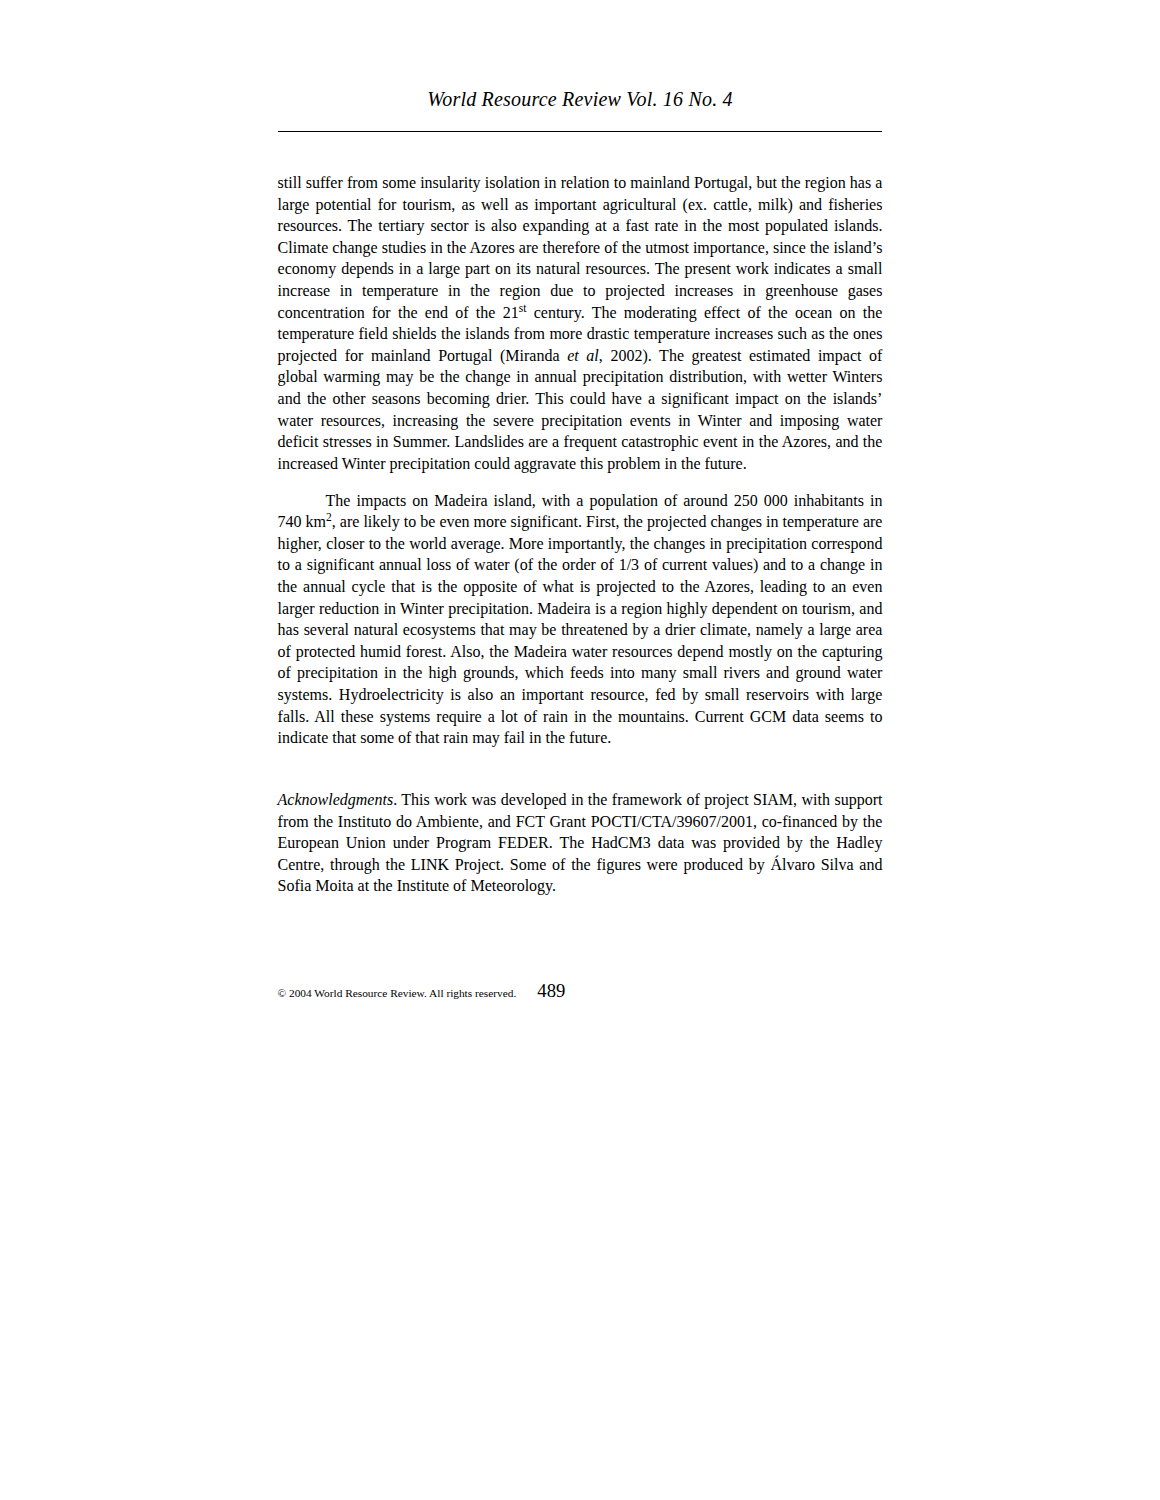World Resource Review Vol. 16 No. 4
still suffer from some insularity isolation in relation to mainland Portugal, but the region has a large potential for tourism, as well as important agricultural (ex. cattle, milk) and fisheries resources. The tertiary sector is also expanding at a fast rate in the most populated islands. Climate change studies in the Azores are therefore of the utmost importance, since the island’s economy depends in a large part on its natural resources. The present work indicates a small increase in temperature in the region due to projected increases in greenhouse gases concentration for the end of the 21st century. The moderating effect of the ocean on the temperature field shields the islands from more drastic temperature increases such as the ones projected for mainland Portugal (Miranda et al, 2002). The greatest estimated impact of global warming may be the change in annual precipitation distribution, with wetter Winters and the other seasons becoming drier. This could have a significant impact on the islands’ water resources, increasing the severe precipitation events in Winter and imposing water deficit stresses in Summer. Landslides are a frequent catastrophic event in the Azores, and the increased Winter precipitation could aggravate this problem in the future.
The impacts on Madeira island, with a population of around 250 000 inhabitants in 740 km2, are likely to be even more significant. First, the projected changes in temperature are higher, closer to the world average. More importantly, the changes in precipitation correspond to a significant annual loss of water (of the order of 1/3 of current values) and to a change in the annual cycle that is the opposite of what is projected to the Azores, leading to an even larger reduction in Winter precipitation. Madeira is a region highly dependent on tourism, and has several natural ecosystems that may be threatened by a drier climate, namely a large area of protected humid forest. Also, the Madeira water resources depend mostly on the capturing of precipitation in the high grounds, which feeds into many small rivers and ground water systems. Hydroelectricity is also an important resource, fed by small reservoirs with large falls. All these systems require a lot of rain in the mountains. Current GCM data seems to indicate that some of that rain may fail in the future.
Acknowledgments. This work was developed in the framework of project SIAM, with support from the Instituto do Ambiente, and FCT Grant POCTI/CTA/39607/2001, co-financed by the European Union under Program FEDER. The HadCM3 data was provided by the Hadley Centre, through the LINK Project. Some of the figures were produced by Álvaro Silva and Sofia Moita at the Institute of Meteorology.
© 2004 World Resource Review. All rights reserved. 489